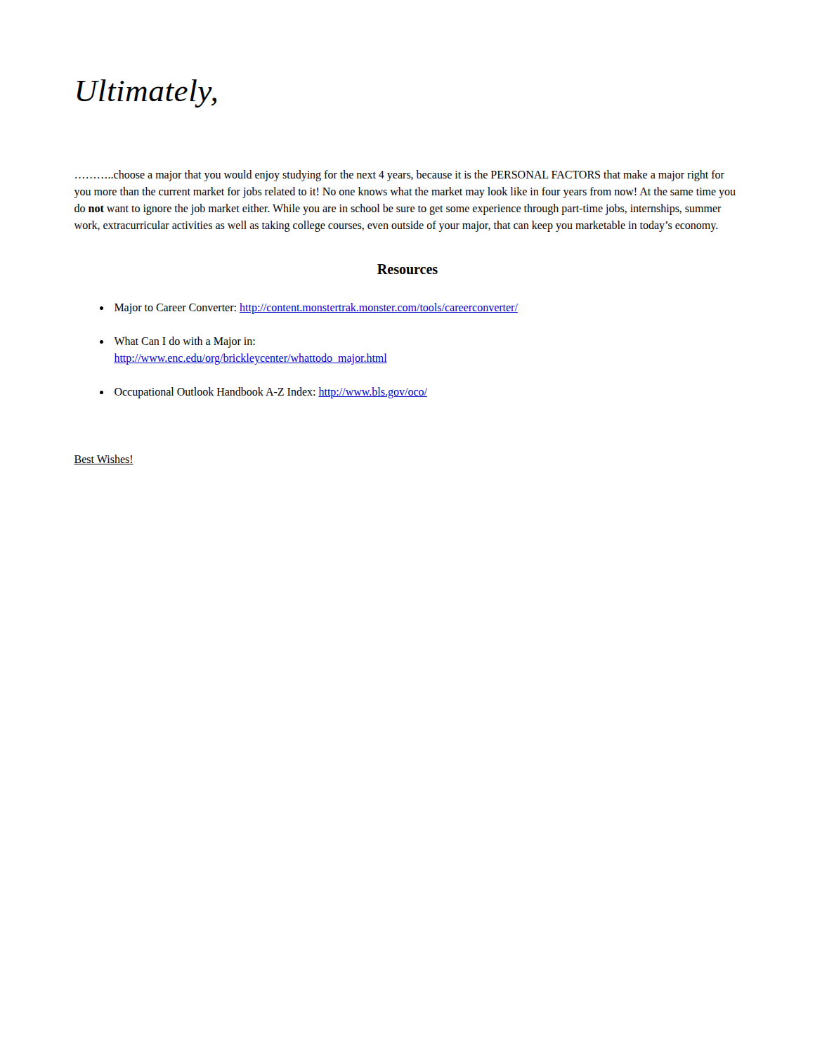Ultimately,
………..choose a major that you would enjoy studying for the next 4 years, because it is the PERSONAL FACTORS that make a major right for you more than the current market for jobs related to it! No one knows what the market may look like in four years from now! At the same time you do not want to ignore the job market either. While you are in school be sure to get some experience through part-time jobs, internships, summer work, extracurricular activities as well as taking college courses, even outside of your major, that can keep you marketable in today’s economy.
Resources
Major to Career Converter: http://content.monstertrak.monster.com/tools/careerconverter/
What Can I do with a Major in:
http://www.enc.edu/org/brickleycenter/whattodo_major.html
Occupational Outlook Handbook A-Z Index: http://www.bls.gov/oco/
Best Wishes!